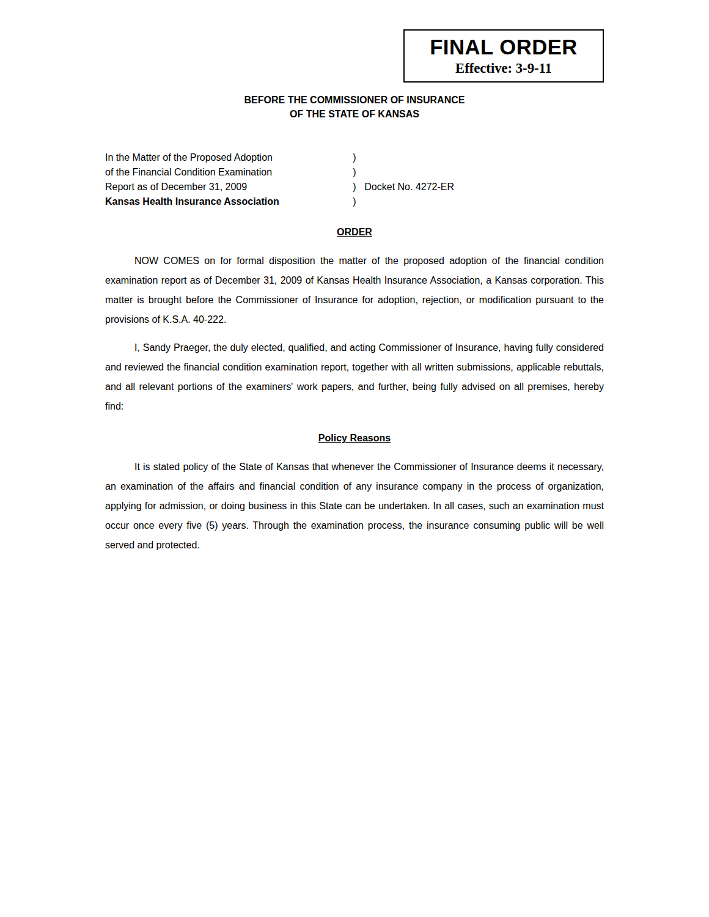FINAL ORDER
Effective: 3-9-11
BEFORE THE COMMISSIONER OF INSURANCE
OF THE STATE OF KANSAS
| In the Matter of the Proposed Adoption | ) | |
| of the Financial Condition Examination | ) | |
| Report as of December 31, 2009 | ) | Docket No. 4272-ER |
| Kansas Health Insurance Association | ) | |
ORDER
NOW COMES on for formal disposition the matter of the proposed adoption of the financial condition examination report as of December 31, 2009 of Kansas Health Insurance Association, a Kansas corporation. This matter is brought before the Commissioner of Insurance for adoption, rejection, or modification pursuant to the provisions of K.S.A. 40-222.
I, Sandy Praeger, the duly elected, qualified, and acting Commissioner of Insurance, having fully considered and reviewed the financial condition examination report, together with all written submissions, applicable rebuttals, and all relevant portions of the examiners' work papers, and further, being fully advised on all premises, hereby find:
Policy Reasons
It is stated policy of the State of Kansas that whenever the Commissioner of Insurance deems it necessary, an examination of the affairs and financial condition of any insurance company in the process of organization, applying for admission, or doing business in this State can be undertaken. In all cases, such an examination must occur once every five (5) years. Through the examination process, the insurance consuming public will be well served and protected.